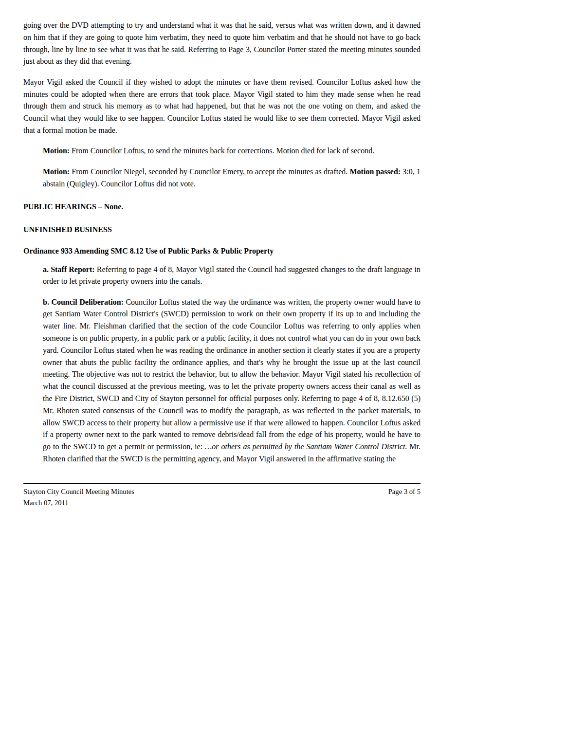going over the DVD attempting to try and understand what it was that he said, versus what was written down, and it dawned on him that if they are going to quote him verbatim, they need to quote him verbatim and that he should not have to go back through, line by line to see what it was that he said. Referring to Page 3, Councilor Porter stated the meeting minutes sounded just about as they did that evening.
Mayor Vigil asked the Council if they wished to adopt the minutes or have them revised. Councilor Loftus asked how the minutes could be adopted when there are errors that took place. Mayor Vigil stated to him they made sense when he read through them and struck his memory as to what had happened, but that he was not the one voting on them, and asked the Council what they would like to see happen. Councilor Loftus stated he would like to see them corrected. Mayor Vigil asked that a formal motion be made.
Motion: From Councilor Loftus, to send the minutes back for corrections. Motion died for lack of second.
Motion: From Councilor Niegel, seconded by Councilor Emery, to accept the minutes as drafted. Motion passed: 3:0, 1 abstain (Quigley). Councilor Loftus did not vote.
PUBLIC HEARINGS – None.
UNFINISHED BUSINESS
Ordinance 933 Amending SMC 8.12 Use of Public Parks & Public Property
a. Staff Report: Referring to page 4 of 8, Mayor Vigil stated the Council had suggested changes to the draft language in order to let private property owners into the canals.
b. Council Deliberation: Councilor Loftus stated the way the ordinance was written, the property owner would have to get Santiam Water Control District's (SWCD) permission to work on their own property if its up to and including the water line. Mr. Fleishman clarified that the section of the code Councilor Loftus was referring to only applies when someone is on public property, in a public park or a public facility, it does not control what you can do in your own back yard. Councilor Loftus stated when he was reading the ordinance in another section it clearly states if you are a property owner that abuts the public facility the ordinance applies, and that's why he brought the issue up at the last council meeting. The objective was not to restrict the behavior, but to allow the behavior. Mayor Vigil stated his recollection of what the council discussed at the previous meeting, was to let the private property owners access their canal as well as the Fire District, SWCD and City of Stayton personnel for official purposes only. Referring to page 4 of 8, 8.12.650 (5) Mr. Rhoten stated consensus of the Council was to modify the paragraph, as was reflected in the packet materials, to allow SWCD access to their property but allow a permissive use if that were allowed to happen. Councilor Loftus asked if a property owner next to the park wanted to remove debris/dead fall from the edge of his property, would he have to go to the SWCD to get a permit or permission, ie: …or others as permitted by the Santiam Water Control District. Mr. Rhoten clarified that the SWCD is the permitting agency, and Mayor Vigil answered in the affirmative stating the
Stayton City Council Meeting Minutes
March 07, 2011
Page 3 of 5